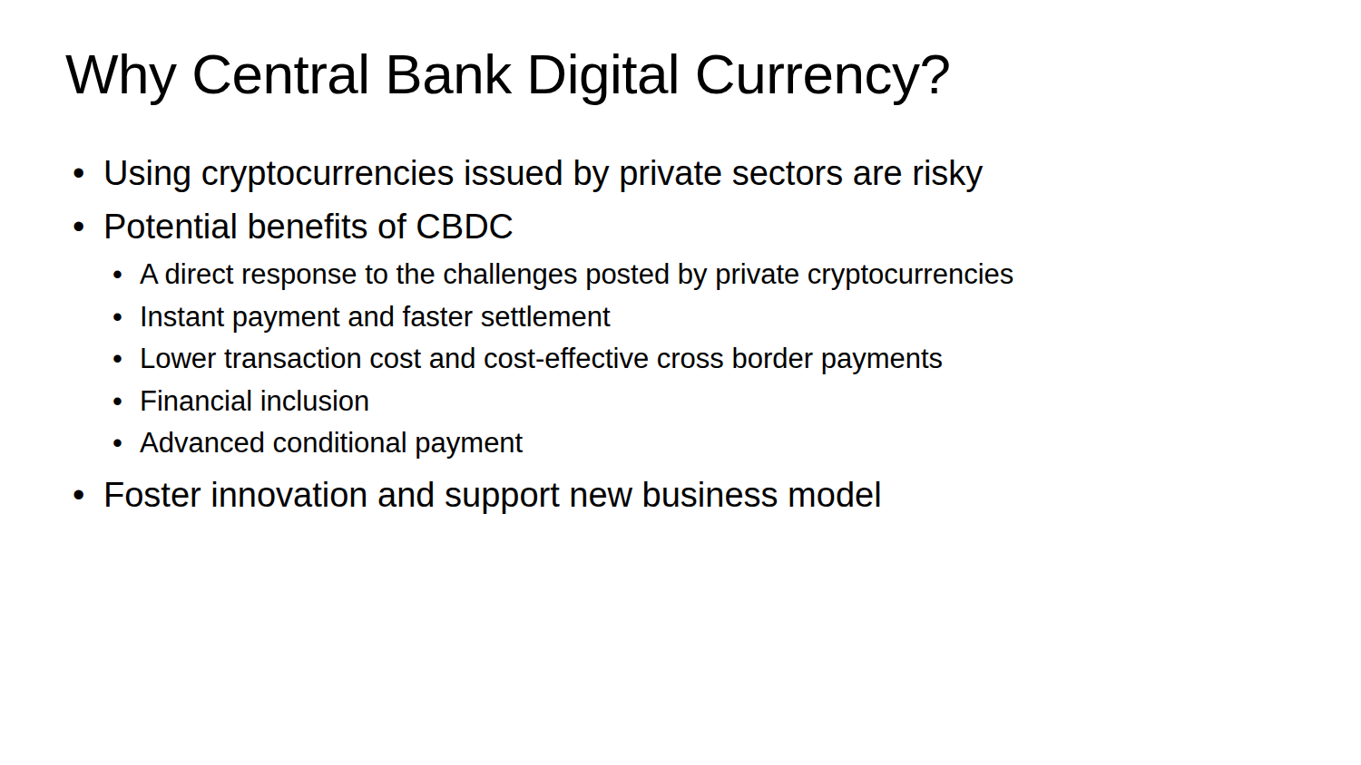Why Central Bank Digital Currency?
Using cryptocurrencies issued by private sectors are risky
Potential benefits of CBDC
A direct response to the challenges posted by private cryptocurrencies
Instant payment and faster settlement
Lower transaction cost and cost-effective cross border payments
Financial inclusion
Advanced conditional payment
Foster innovation and support new business model